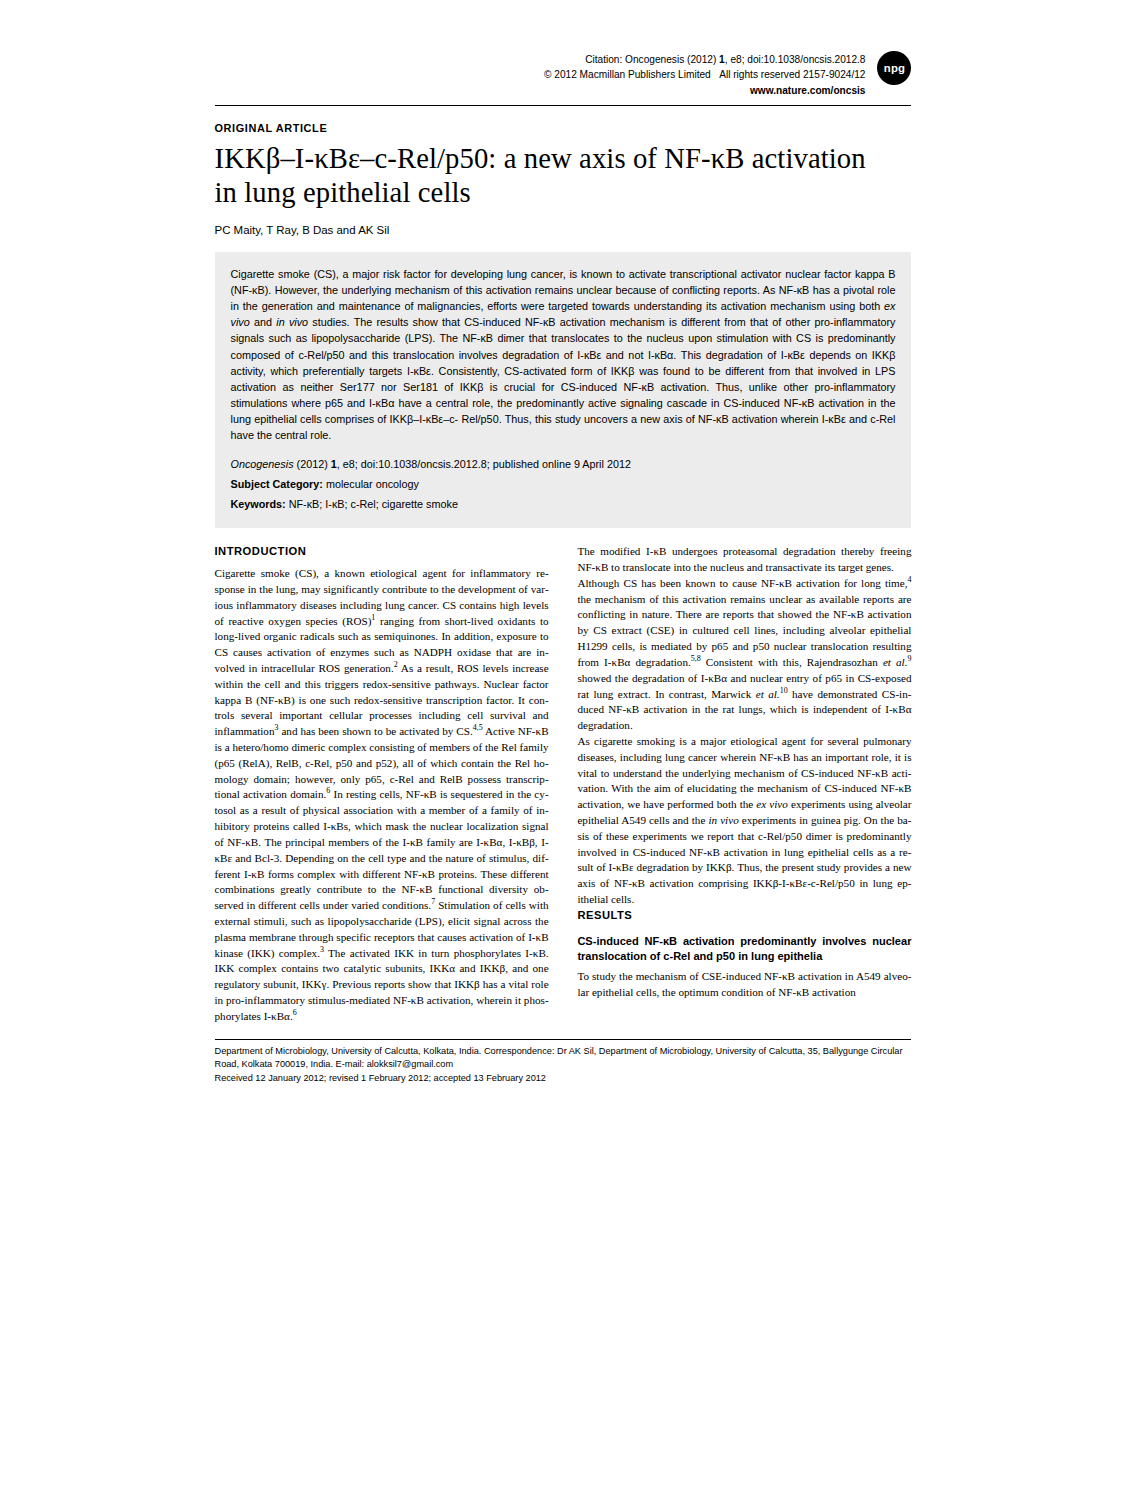Citation: Oncogenesis (2012) 1, e8; doi:10.1038/oncsis.2012.8
© 2012 Macmillan Publishers Limited All rights reserved 2157-9024/12
www.nature.com/oncsis
npg
ORIGINAL ARTICLE
IKKβ–I-κBε–c-Rel/p50: a new axis of NF-κB activation
in lung epithelial cells
PC Maity, T Ray, B Das and AK Sil
Cigarette smoke (CS), a major risk factor for developing lung cancer, is known to activate transcriptional activator nuclear factor kappa B (NF-κB). However, the underlying mechanism of this activation remains unclear because of conflicting reports. As NF-κB has a pivotal role in the generation and maintenance of malignancies, efforts were targeted towards understanding its activation mechanism using both ex vivo and in vivo studies. The results show that CS-induced NF-κB activation mechanism is different from that of other pro-inflammatory signals such as lipopolysaccharide (LPS). The NF-κB dimer that translocates to the nucleus upon stimulation with CS is predominantly composed of c-Rel/p50 and this translocation involves degradation of I-κBε and not I-κBα. This degradation of I-κBε depends on IKKβ activity, which preferentially targets I-κBε. Consistently, CS-activated form of IKKβ was found to be different from that involved in LPS activation as neither Ser177 nor Ser181 of IKKβ is crucial for CS-induced NF-κB activation. Thus, unlike other pro-inflammatory stimulations where p65 and I-κBα have a central role, the predominantly active signaling cascade in CS-induced NF-κB activation in the lung epithelial cells comprises of IKKβ–I-κBε–c- Rel/p50. Thus, this study uncovers a new axis of NF-κB activation wherein I-κBε and c-Rel have the central role.
Oncogenesis (2012) 1, e8; doi:10.1038/oncsis.2012.8; published online 9 April 2012
Subject Category: molecular oncology
Keywords: NF-κB; I-κB; c-Rel; cigarette smoke
Introduction
Cigarette smoke (CS), a known etiological agent for inflammatory response in the lung, may significantly contribute to the development of various inflammatory diseases including lung cancer. CS contains high levels of reactive oxygen species (ROS)1 ranging from short-lived oxidants to long-lived organic radicals such as semiquinones. In addition, exposure to CS causes activation of enzymes such as NADPH oxidase that are involved in intracellular ROS generation.2 As a result, ROS levels increase within the cell and this triggers redox-sensitive pathways. Nuclear factor kappa B (NF-κB) is one such redox-sensitive transcription factor. It controls several important cellular processes including cell survival and inflammation3 and has been shown to be activated by CS.4,5 Active NF-κB is a hetero/homo dimeric complex consisting of members of the Rel family (p65 (RelA), RelB, c-Rel, p50 and p52), all of which contain the Rel homology domain; however, only p65, c-Rel and RelB possess transcriptional activation domain.6 In resting cells, NF-κB is sequestered in the cytosol as a result of physical association with a member of a family of inhibitory proteins called I-κBs, which mask the nuclear localization signal of NF-κB. The principal members of the I-κB family are I-κBα, I-κBβ, I-κBε and Bcl-3. Depending on the cell type and the nature of stimulus, different I-κB forms complex with different NF-κB proteins. These different combinations greatly contribute to the NF-κB functional diversity observed in different cells under varied conditions.7 Stimulation of cells with external stimuli, such as lipopolysaccharide (LPS), elicit signal across the plasma membrane through specific receptors that causes activation of I-κB kinase (IKK) complex.3 The activated IKK in turn phosphorylates I-κB. IKK complex contains two catalytic subunits, IKKα and IKKβ, and one regulatory subunit, IKKγ. Previous reports show that IKKβ has a vital role in pro-inflammatory stimulus-mediated NF-κB activation, wherein it phosphorylates I-κBα.6
The modified I-κB undergoes proteasomal degradation thereby freeing NF-κB to translocate into the nucleus and transactivate its target genes.
Although CS has been known to cause NF-κB activation for long time,4 the mechanism of this activation remains unclear as available reports are conflicting in nature. There are reports that showed the NF-κB activation by CS extract (CSE) in cultured cell lines, including alveolar epithelial H1299 cells, is mediated by p65 and p50 nuclear translocation resulting from I-κBα degradation.5,8 Consistent with this, Rajendrasozhan et al.9 showed the degradation of I-κBα and nuclear entry of p65 in CS-exposed rat lung extract. In contrast, Marwick et al.10 have demonstrated CS-induced NF-κB activation in the rat lungs, which is independent of I-κBα degradation.
As cigarette smoking is a major etiological agent for several pulmonary diseases, including lung cancer wherein NF-κB has an important role, it is vital to understand the underlying mechanism of CS-induced NF-κB activation. With the aim of elucidating the mechanism of CS-induced NF-κB activation, we have performed both the ex vivo experiments using alveolar epithelial A549 cells and the in vivo experiments in guinea pig. On the basis of these experiments we report that c-Rel/p50 dimer is predominantly involved in CS-induced NF-κB activation in lung epithelial cells as a result of I-κBε degradation by IKKβ. Thus, the present study provides a new axis of NF-κB activation comprising IKKβ-I-κBε-c-Rel/p50 in lung epithelial cells.
Results
CS-induced NF-κB activation predominantly involves nuclear translocation of c-Rel and p50 in lung epithelia
To study the mechanism of CSE-induced NF-κB activation in A549 alveolar epithelial cells, the optimum condition of NF-κB activation
Department of Microbiology, University of Calcutta, Kolkata, India. Correspondence: Dr AK Sil, Department of Microbiology, University of Calcutta, 35, Ballygunge Circular Road, Kolkata 700019, India. E-mail: alokksil7@gmail.com
Received 12 January 2012; revised 1 February 2012; accepted 13 February 2012